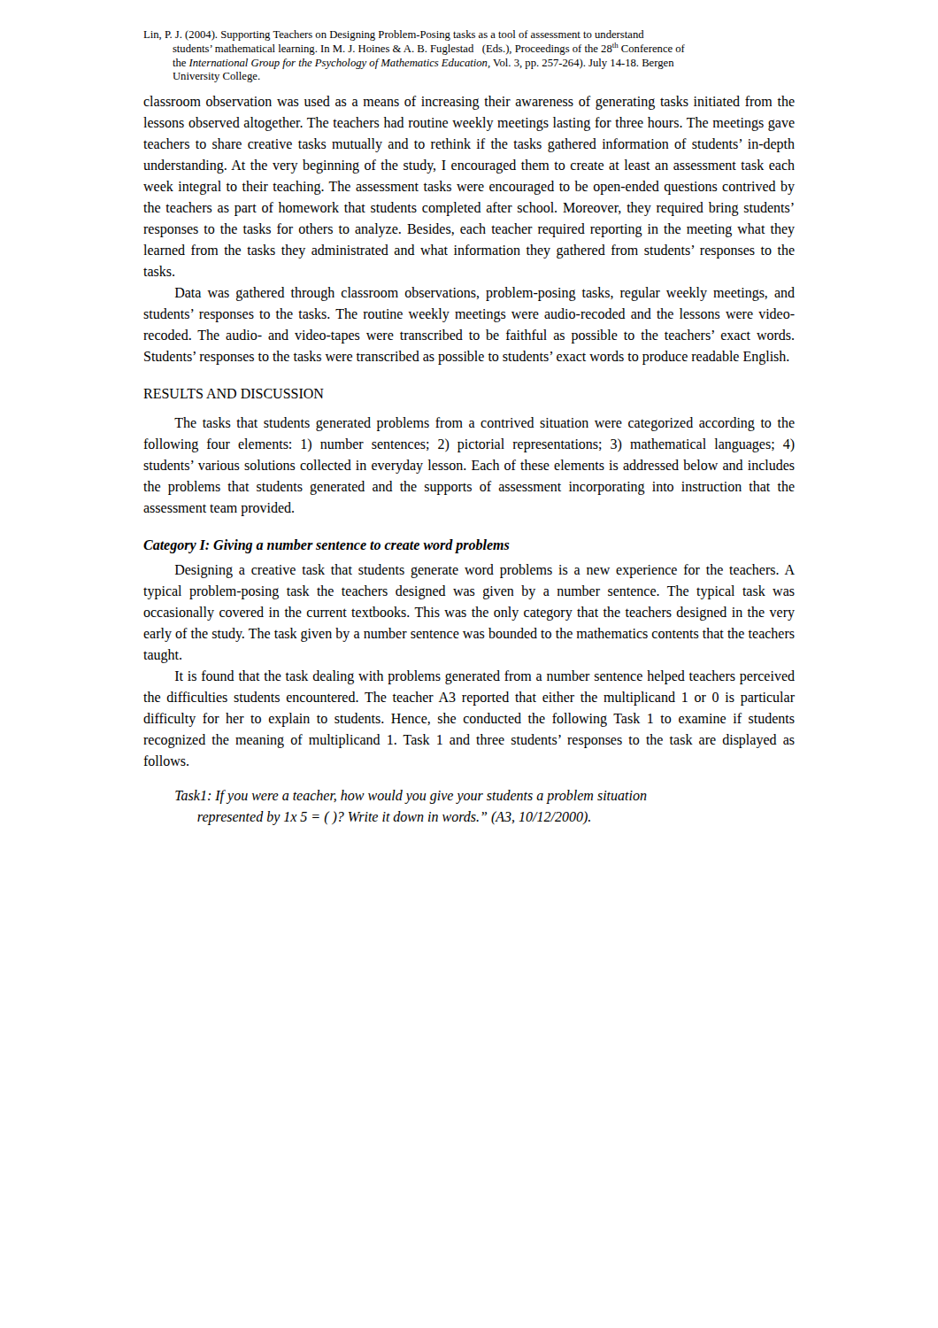Lin, P. J. (2004). Supporting Teachers on Designing Problem-Posing tasks as a tool of assessment to understand students’ mathematical learning. In M. J. Hoines & A. B. Fuglestad (Eds.), Proceedings of the 28th Conference of the International Group for the Psychology of Mathematics Education, Vol. 3, pp. 257-264). July 14-18. Bergen University College.
classroom observation was used as a means of increasing their awareness of generating tasks initiated from the lessons observed altogether. The teachers had routine weekly meetings lasting for three hours. The meetings gave teachers to share creative tasks mutually and to rethink if the tasks gathered information of students’ in-depth understanding. At the very beginning of the study, I encouraged them to create at least an assessment task each week integral to their teaching. The assessment tasks were encouraged to be open-ended questions contrived by the teachers as part of homework that students completed after school. Moreover, they required bring students’ responses to the tasks for others to analyze. Besides, each teacher required reporting in the meeting what they learned from the tasks they administrated and what information they gathered from students’ responses to the tasks.
Data was gathered through classroom observations, problem-posing tasks, regular weekly meetings, and students’ responses to the tasks. The routine weekly meetings were audio-recoded and the lessons were video-recoded. The audio- and video-tapes were transcribed to be faithful as possible to the teachers’ exact words. Students’ responses to the tasks were transcribed as possible to students’ exact words to produce readable English.
RESULTS AND DISCUSSION
The tasks that students generated problems from a contrived situation were categorized according to the following four elements: 1) number sentences; 2) pictorial representations; 3) mathematical languages; 4) students’ various solutions collected in everyday lesson. Each of these elements is addressed below and includes the problems that students generated and the supports of assessment incorporating into instruction that the assessment team provided.
Category I: Giving a number sentence to create word problems
Designing a creative task that students generate word problems is a new experience for the teachers. A typical problem-posing task the teachers designed was given by a number sentence. The typical task was occasionally covered in the current textbooks. This was the only category that the teachers designed in the very early of the study. The task given by a number sentence was bounded to the mathematics contents that the teachers taught.
It is found that the task dealing with problems generated from a number sentence helped teachers perceived the difficulties students encountered. The teacher A3 reported that either the multiplicand 1 or 0 is particular difficulty for her to explain to students. Hence, she conducted the following Task 1 to examine if students recognized the meaning of multiplicand 1. Task 1 and three students’ responses to the task are displayed as follows.
Task1: If you were a teacher, how would you give your students a problem situation represented by 1x 5 = ( )? Write it down in words.” (A3, 10/12/2000).